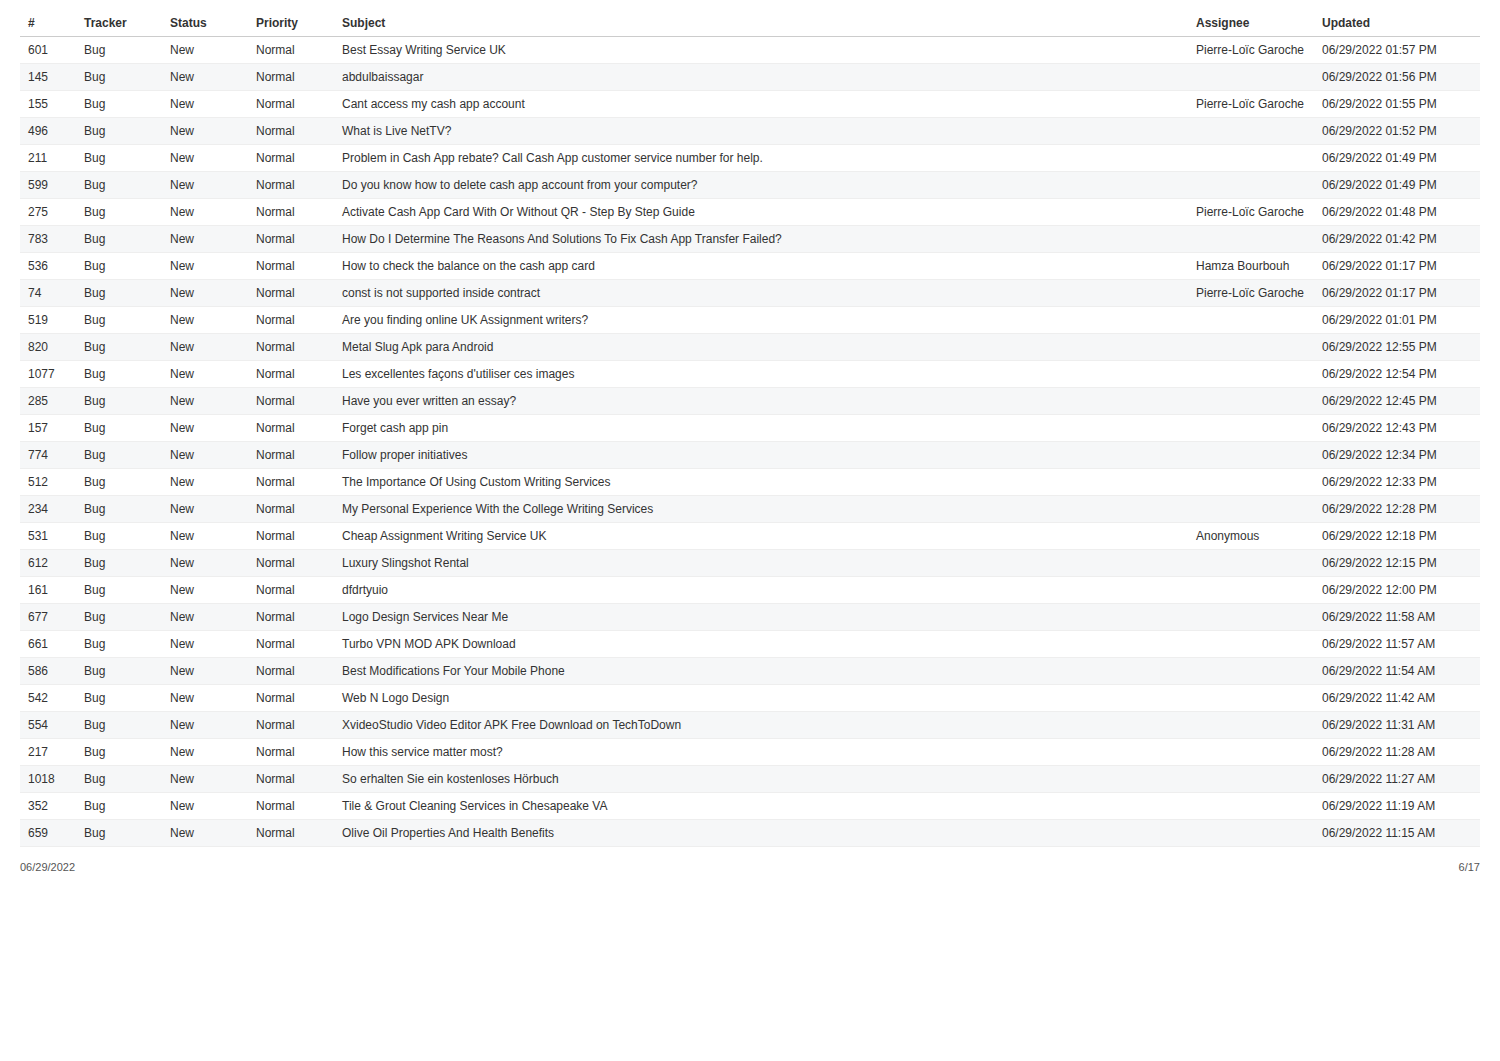| # | Tracker | Status | Priority | Subject | Assignee | Updated |
| --- | --- | --- | --- | --- | --- | --- |
| 601 | Bug | New | Normal | Best Essay Writing Service UK | Pierre-Loïc Garoche | 06/29/2022 01:57 PM |
| 145 | Bug | New | Normal | abdulbaissagar | | 06/29/2022 01:56 PM |
| 155 | Bug | New | Normal | Cant access my cash app account | Pierre-Loïc Garoche | 06/29/2022 01:55 PM |
| 496 | Bug | New | Normal | What is Live NetTV? | | 06/29/2022 01:52 PM |
| 211 | Bug | New | Normal | Problem in Cash App rebate? Call Cash App customer service number for help. | | 06/29/2022 01:49 PM |
| 599 | Bug | New | Normal | Do you know how to delete cash app account from your computer? | | 06/29/2022 01:49 PM |
| 275 | Bug | New | Normal | Activate Cash App Card With Or Without QR - Step By Step Guide | Pierre-Loïc Garoche | 06/29/2022 01:48 PM |
| 783 | Bug | New | Normal | How Do I Determine The Reasons And Solutions To Fix Cash App Transfer Failed? | | 06/29/2022 01:42 PM |
| 536 | Bug | New | Normal | How to check the balance on the cash app card | Hamza Bourbouh | 06/29/2022 01:17 PM |
| 74 | Bug | New | Normal | const is not supported inside contract | Pierre-Loïc Garoche | 06/29/2022 01:17 PM |
| 519 | Bug | New | Normal | Are you finding online UK Assignment writers? | | 06/29/2022 01:01 PM |
| 820 | Bug | New | Normal | Metal Slug Apk para Android | | 06/29/2022 12:55 PM |
| 1077 | Bug | New | Normal | Les excellentes façons d'utiliser ces images | | 06/29/2022 12:54 PM |
| 285 | Bug | New | Normal | Have you ever written an essay? | | 06/29/2022 12:45 PM |
| 157 | Bug | New | Normal | Forget cash app pin | | 06/29/2022 12:43 PM |
| 774 | Bug | New | Normal | Follow proper initiatives | | 06/29/2022 12:34 PM |
| 512 | Bug | New | Normal | The Importance Of Using Custom Writing Services | | 06/29/2022 12:33 PM |
| 234 | Bug | New | Normal | My Personal Experience With the College Writing Services | | 06/29/2022 12:28 PM |
| 531 | Bug | New | Normal | Cheap Assignment Writing Service UK | Anonymous | 06/29/2022 12:18 PM |
| 612 | Bug | New | Normal | Luxury Slingshot Rental | | 06/29/2022 12:15 PM |
| 161 | Bug | New | Normal | dfdrtyuio | | 06/29/2022 12:00 PM |
| 677 | Bug | New | Normal | Logo Design Services Near Me | | 06/29/2022 11:58 AM |
| 661 | Bug | New | Normal | Turbo VPN MOD APK Download | | 06/29/2022 11:57 AM |
| 586 | Bug | New | Normal | Best Modifications For Your Mobile Phone | | 06/29/2022 11:54 AM |
| 542 | Bug | New | Normal | Web N Logo Design | | 06/29/2022 11:42 AM |
| 554 | Bug | New | Normal | XvideoStudio Video Editor APK Free Download on TechToDown | | 06/29/2022 11:31 AM |
| 217 | Bug | New | Normal | How this service matter most? | | 06/29/2022 11:28 AM |
| 1018 | Bug | New | Normal | So erhalten Sie ein kostenloses Hörbuch | | 06/29/2022 11:27 AM |
| 352 | Bug | New | Normal | Tile & Grout Cleaning Services in Chesapeake VA | | 06/29/2022 11:19 AM |
| 659 | Bug | New | Normal | Olive Oil Properties And Health Benefits | | 06/29/2022 11:15 AM |
06/29/2022 6/17